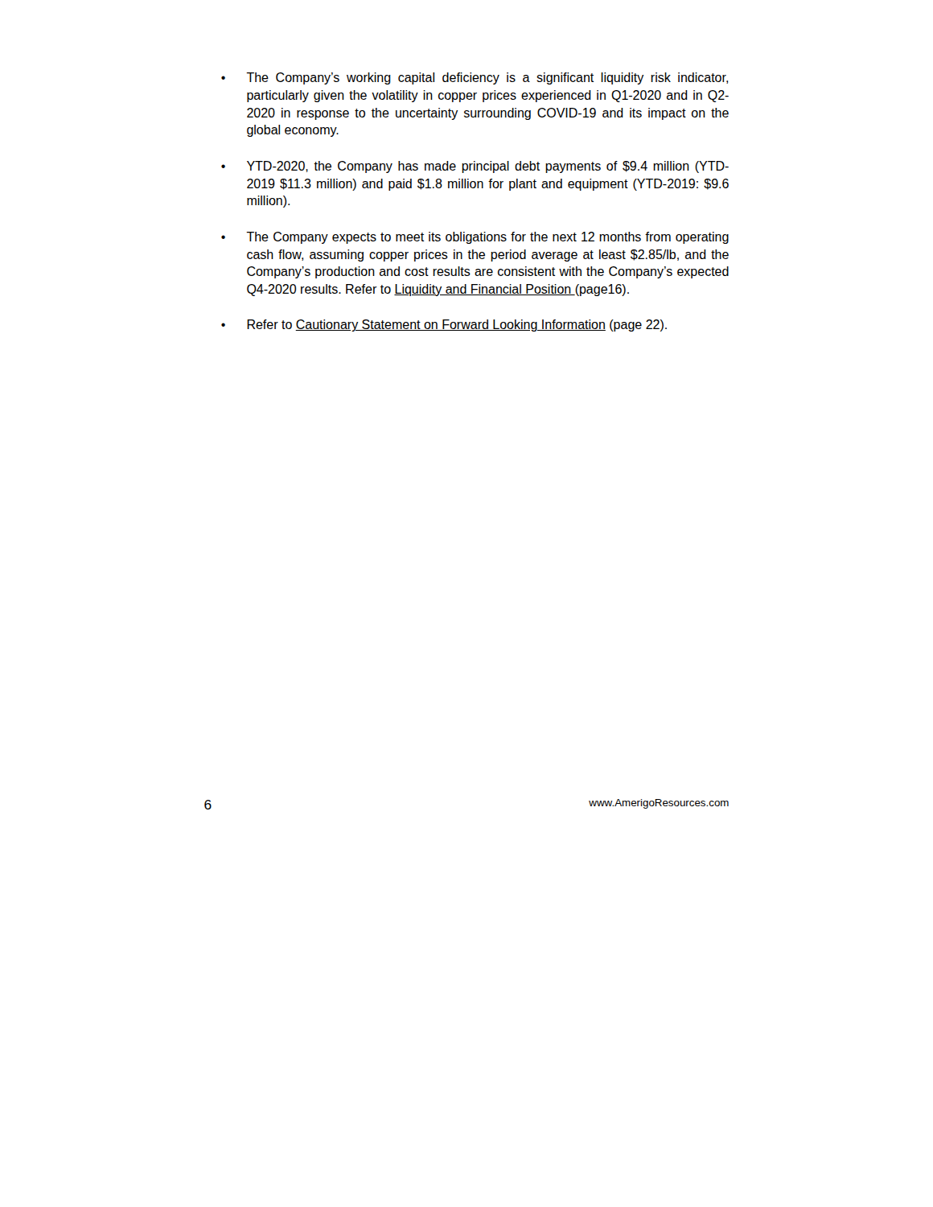The Company’s working capital deficiency is a significant liquidity risk indicator, particularly given the volatility in copper prices experienced in Q1-2020 and in Q2-2020 in response to the uncertainty surrounding COVID-19 and its impact on the global economy.
YTD-2020, the Company has made principal debt payments of $9.4 million (YTD-2019 $11.3 million) and paid $1.8 million for plant and equipment (YTD-2019: $9.6 million).
The Company expects to meet its obligations for the next 12 months from operating cash flow, assuming copper prices in the period average at least $2.85/lb, and the Company’s production and cost results are consistent with the Company’s expected Q4-2020 results. Refer to Liquidity and Financial Position (page16).
Refer to Cautionary Statement on Forward Looking Information (page 22).
6 www.AmerigoResources.com